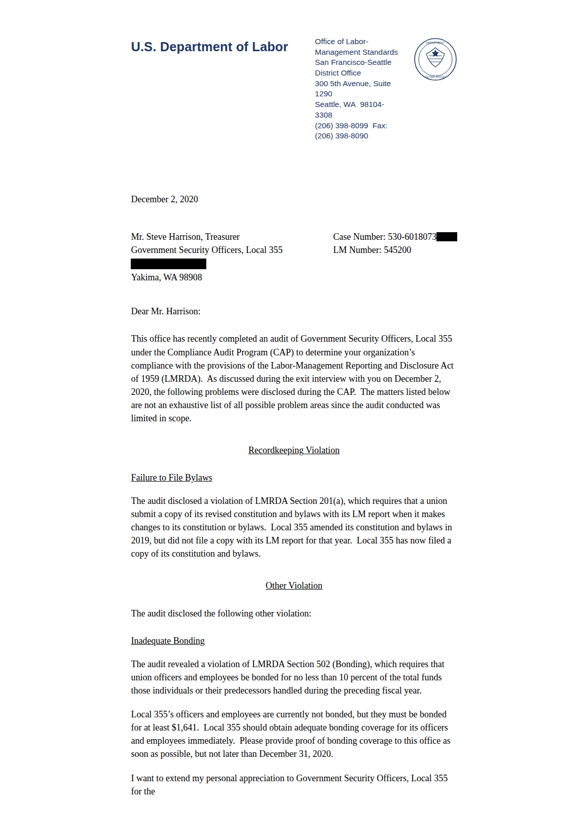U.S. Department of Labor
Office of Labor-Management Standards
San Francisco-Seattle District Office
300 5th Avenue, Suite 1290
Seattle, WA 98104-3308
(206) 398-8099 Fax: (206) 398-8090
DEPARTMENT UNITED STATES
December 2, 2020
Mr. Steve Harrison, Treasurer
Government Security Officers, Local 355
Yakima, WA 98908
Case Number: 530-6018073
LM Number: 545200
Dear Mr. Harrison:
This office has recently completed an audit of Government Security Officers, Local 355 under the Compliance Audit Program (CAP) to determine your organization’s compliance with the provisions of the Labor-Management Reporting and Disclosure Act of 1959 (LMRDA). As discussed during the exit interview with you on December 2, 2020, the following problems were disclosed during the CAP. The matters listed below are not an exhaustive list of all possible problem areas since the audit conducted was limited in scope.
Recordkeeping Violation
Failure to File Bylaws
The audit disclosed a violation of LMRDA Section 201(a), which requires that a union submit a copy of its revised constitution and bylaws with its LM report when it makes changes to its constitution or bylaws. Local 355 amended its constitution and bylaws in 2019, but did not file a copy with its LM report for that year. Local 355 has now filed a copy of its constitution and bylaws.
Other Violation
The audit disclosed the following other violation:
Inadequate Bonding
The audit revealed a violation of LMRDA Section 502 (Bonding), which requires that union officers and employees be bonded for no less than 10 percent of the total funds those individuals or their predecessors handled during the preceding fiscal year.
Local 355’s officers and employees are currently not bonded, but they must be bonded for at least $1,641. Local 355 should obtain adequate bonding coverage for its officers and employees immediately. Please provide proof of bonding coverage to this office as soon as possible, but not later than December 31, 2020.
I want to extend my personal appreciation to Government Security Officers, Local 355 for the